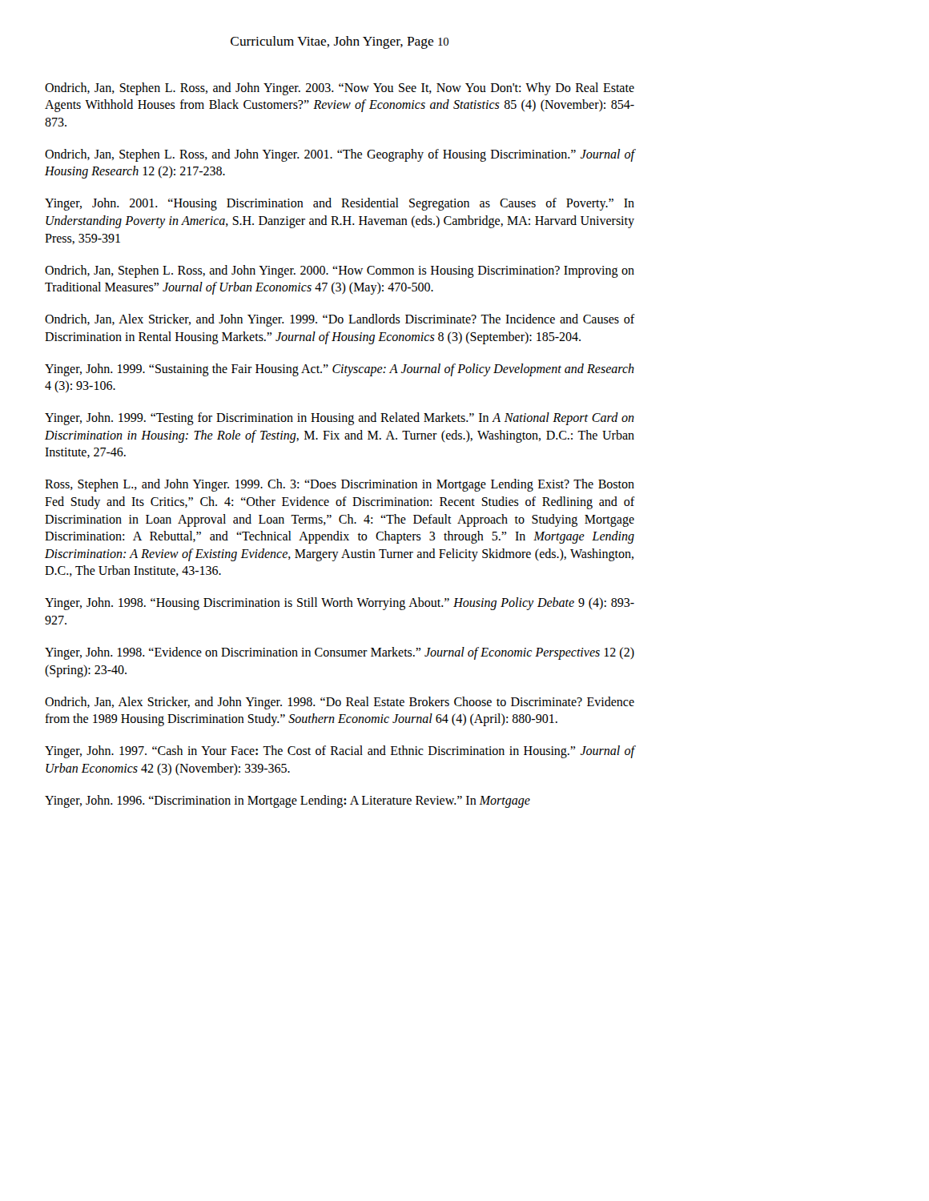Curriculum Vitae, John Yinger, Page 10
Ondrich, Jan, Stephen L. Ross, and John Yinger. 2003. “Now You See It, Now You Don't: Why Do Real Estate Agents Withhold Houses from Black Customers?” Review of Economics and Statistics 85 (4) (November): 854-873.
Ondrich, Jan, Stephen L. Ross, and John Yinger. 2001. “The Geography of Housing Discrimination.” Journal of Housing Research 12 (2): 217-238.
Yinger, John. 2001. “Housing Discrimination and Residential Segregation as Causes of Poverty.” In Understanding Poverty in America, S.H. Danziger and R.H. Haveman (eds.) Cambridge, MA: Harvard University Press, 359-391
Ondrich, Jan, Stephen L. Ross, and John Yinger. 2000. “How Common is Housing Discrimination? Improving on Traditional Measures” Journal of Urban Economics 47 (3) (May): 470-500.
Ondrich, Jan, Alex Stricker, and John Yinger. 1999. “Do Landlords Discriminate? The Incidence and Causes of Discrimination in Rental Housing Markets.” Journal of Housing Economics 8 (3) (September): 185-204.
Yinger, John. 1999. “Sustaining the Fair Housing Act.” Cityscape: A Journal of Policy Development and Research 4 (3): 93-106.
Yinger, John. 1999. “Testing for Discrimination in Housing and Related Markets.” In A National Report Card on Discrimination in Housing: The Role of Testing, M. Fix and M. A. Turner (eds.), Washington, D.C.: The Urban Institute, 27-46.
Ross, Stephen L., and John Yinger. 1999. Ch. 3: “Does Discrimination in Mortgage Lending Exist? The Boston Fed Study and Its Critics,” Ch. 4: “Other Evidence of Discrimination: Recent Studies of Redlining and of Discrimination in Loan Approval and Loan Terms,” Ch. 4: “The Default Approach to Studying Mortgage Discrimination: A Rebuttal,” and “Technical Appendix to Chapters 3 through 5.” In Mortgage Lending Discrimination: A Review of Existing Evidence, Margery Austin Turner and Felicity Skidmore (eds.), Washington, D.C., The Urban Institute, 43-136.
Yinger, John. 1998. “Housing Discrimination is Still Worth Worrying About.” Housing Policy Debate 9 (4): 893-927.
Yinger, John. 1998. “Evidence on Discrimination in Consumer Markets.” Journal of Economic Perspectives 12 (2) (Spring): 23-40.
Ondrich, Jan, Alex Stricker, and John Yinger. 1998. “Do Real Estate Brokers Choose to Discriminate? Evidence from the 1989 Housing Discrimination Study.” Southern Economic Journal 64 (4) (April): 880-901.
Yinger, John. 1997. “Cash in Your Face: The Cost of Racial and Ethnic Discrimination in Housing.” Journal of Urban Economics 42 (3) (November): 339-365.
Yinger, John. 1996. “Discrimination in Mortgage Lending: A Literature Review.” In Mortgage